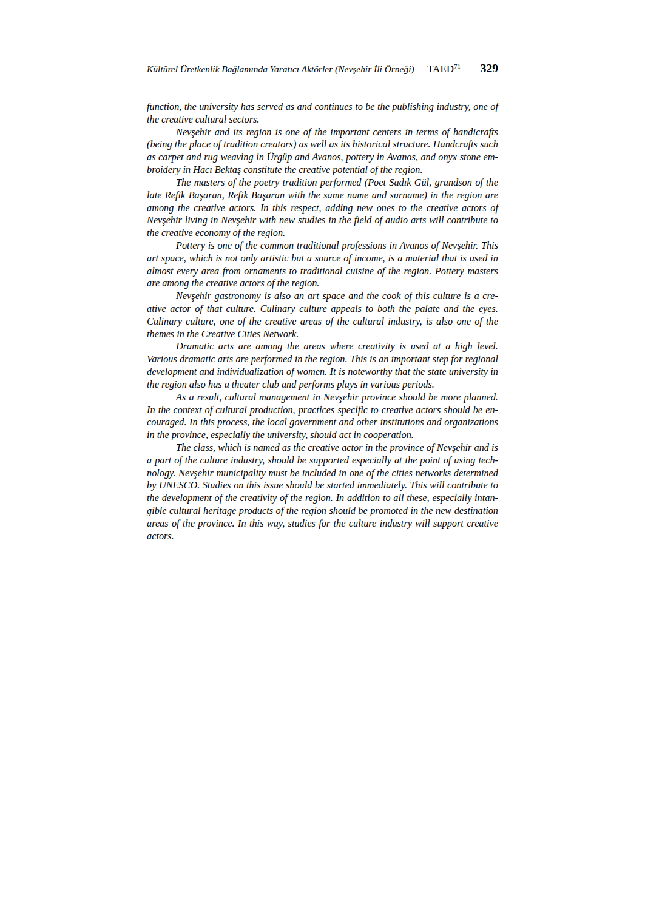Kültürel Üretkenlik Bağlamında Yaratıcı Aktörler (Nevşehir İli Örneği) TAED71 329
function, the university has served as and continues to be the publishing industry, one of the creative cultural sectors.
Nevşehir and its region is one of the important centers in terms of handicrafts (being the place of tradition creators) as well as its historical structure. Handcrafts such as carpet and rug weaving in Ürgüp and Avanos, pottery in Avanos, and onyx stone embroidery in Hacı Bektaş constitute the creative potential of the region.
The masters of the poetry tradition performed (Poet Sadık Gül, grandson of the late Refik Başaran, Refik Başaran with the same name and surname) in the region are among the creative actors. In this respect, adding new ones to the creative actors of Nevşehir living in Nevşehir with new studies in the field of audio arts will contribute to the creative economy of the region.
Pottery is one of the common traditional professions in Avanos of Nevşehir. This art space, which is not only artistic but a source of income, is a material that is used in almost every area from ornaments to traditional cuisine of the region. Pottery masters are among the creative actors of the region.
Nevşehir gastronomy is also an art space and the cook of this culture is a creative actor of that culture. Culinary culture appeals to both the palate and the eyes. Culinary culture, one of the creative areas of the cultural industry, is also one of the themes in the Creative Cities Network.
Dramatic arts are among the areas where creativity is used at a high level. Various dramatic arts are performed in the region. This is an important step for regional development and individualization of women. It is noteworthy that the state university in the region also has a theater club and performs plays in various periods.
As a result, cultural management in Nevşehir province should be more planned. In the context of cultural production, practices specific to creative actors should be encouraged. In this process, the local government and other institutions and organizations in the province, especially the university, should act in cooperation.
The class, which is named as the creative actor in the province of Nevşehir and is a part of the culture industry, should be supported especially at the point of using technology. Nevşehir municipality must be included in one of the cities networks determined by UNESCO. Studies on this issue should be started immediately. This will contribute to the development of the creativity of the region. In addition to all these, especially intangible cultural heritage products of the region should be promoted in the new destination areas of the province. In this way, studies for the culture industry will support creative actors.